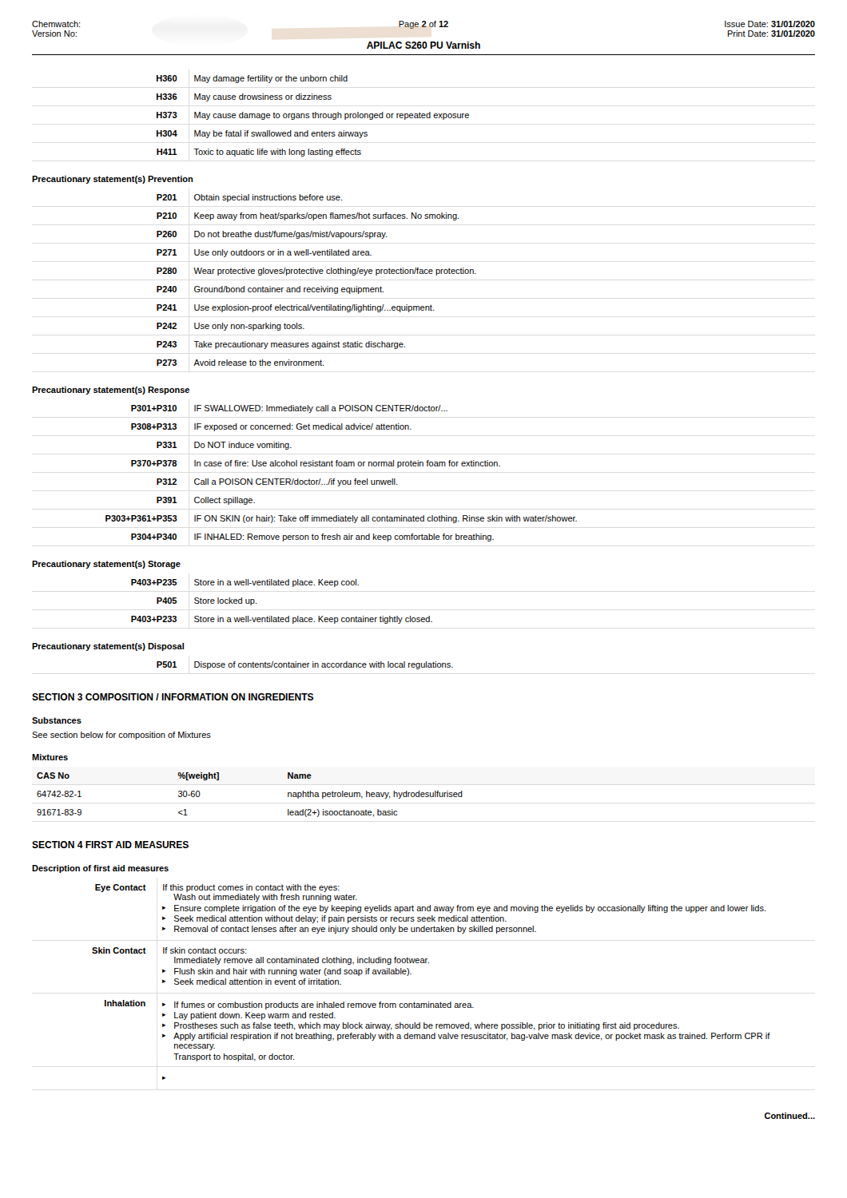Chemwatch: 5
Version No: 2
Page 2 of 12
APILAC S260 PU Varnish
Issue Date: 31/01/2020
Print Date: 31/01/2020
| H360 | May damage fertility or the unborn child |
| H336 | May cause drowsiness or dizziness |
| H373 | May cause damage to organs through prolonged or repeated exposure |
| H304 | May be fatal if swallowed and enters airways |
| H411 | Toxic to aquatic life with long lasting effects |
Precautionary statement(s) Prevention
| P201 | Obtain special instructions before use. |
| P210 | Keep away from heat/sparks/open flames/hot surfaces. No smoking. |
| P260 | Do not breathe dust/fume/gas/mist/vapours/spray. |
| P271 | Use only outdoors or in a well-ventilated area. |
| P280 | Wear protective gloves/protective clothing/eye protection/face protection. |
| P240 | Ground/bond container and receiving equipment. |
| P241 | Use explosion-proof electrical/ventilating/lighting/...equipment. |
| P242 | Use only non-sparking tools. |
| P243 | Take precautionary measures against static discharge. |
| P273 | Avoid release to the environment. |
Precautionary statement(s) Response
| P301+P310 | IF SWALLOWED: Immediately call a POISON CENTER/doctor/... |
| P308+P313 | IF exposed or concerned: Get medical advice/ attention. |
| P331 | Do NOT induce vomiting. |
| P370+P378 | In case of fire: Use alcohol resistant foam or normal protein foam for extinction. |
| P312 | Call a POISON CENTER/doctor/.../if you feel unwell. |
| P391 | Collect spillage. |
| P303+P361+P353 | IF ON SKIN (or hair): Take off immediately all contaminated clothing. Rinse skin with water/shower. |
| P304+P340 | IF INHALED: Remove person to fresh air and keep comfortable for breathing. |
Precautionary statement(s) Storage
| P403+P235 | Store in a well-ventilated place. Keep cool. |
| P405 | Store locked up. |
| P403+P233 | Store in a well-ventilated place. Keep container tightly closed. |
Precautionary statement(s) Disposal
| P501 | Dispose of contents/container in accordance with local regulations. |
SECTION 3 COMPOSITION / INFORMATION ON INGREDIENTS
Substances
See section below for composition of Mixtures
Mixtures
| CAS No | %[weight] | Name |
| --- | --- | --- |
| 64742-82-1 | 30-60 | naphtha petroleum, heavy, hydrodesulfurised |
| 91671-83-9 | <1 | lead(2+) isooctanoate, basic |
SECTION 4 FIRST AID MEASURES
Description of first aid measures
| Eye Contact | If this product comes in contact with the eyes: Wash out immediately with fresh running water. Ensure complete irrigation of the eye by keeping eyelids apart and away from eye and moving the eyelids by occasionally lifting the upper and lower lids. Seek medical attention without delay; if pain persists or recurs seek medical attention. Removal of contact lenses after an eye injury should only be undertaken by skilled personnel. |
| Skin Contact | If skin contact occurs: Immediately remove all contaminated clothing, including footwear. Flush skin and hair with running water (and soap if available). Seek medical attention in event of irritation. |
| Inhalation | If fumes or combustion products are inhaled remove from contaminated area. Lay patient down. Keep warm and rested. Prostheses such as false teeth, which may block airway, should be removed, where possible, prior to initiating first aid procedures. Apply artificial respiration if not breathing, preferably with a demand valve resuscitator, bag-valve mask device, or pocket mask as trained. Perform CPR if necessary. Transport to hospital, or doctor. |
Continued...